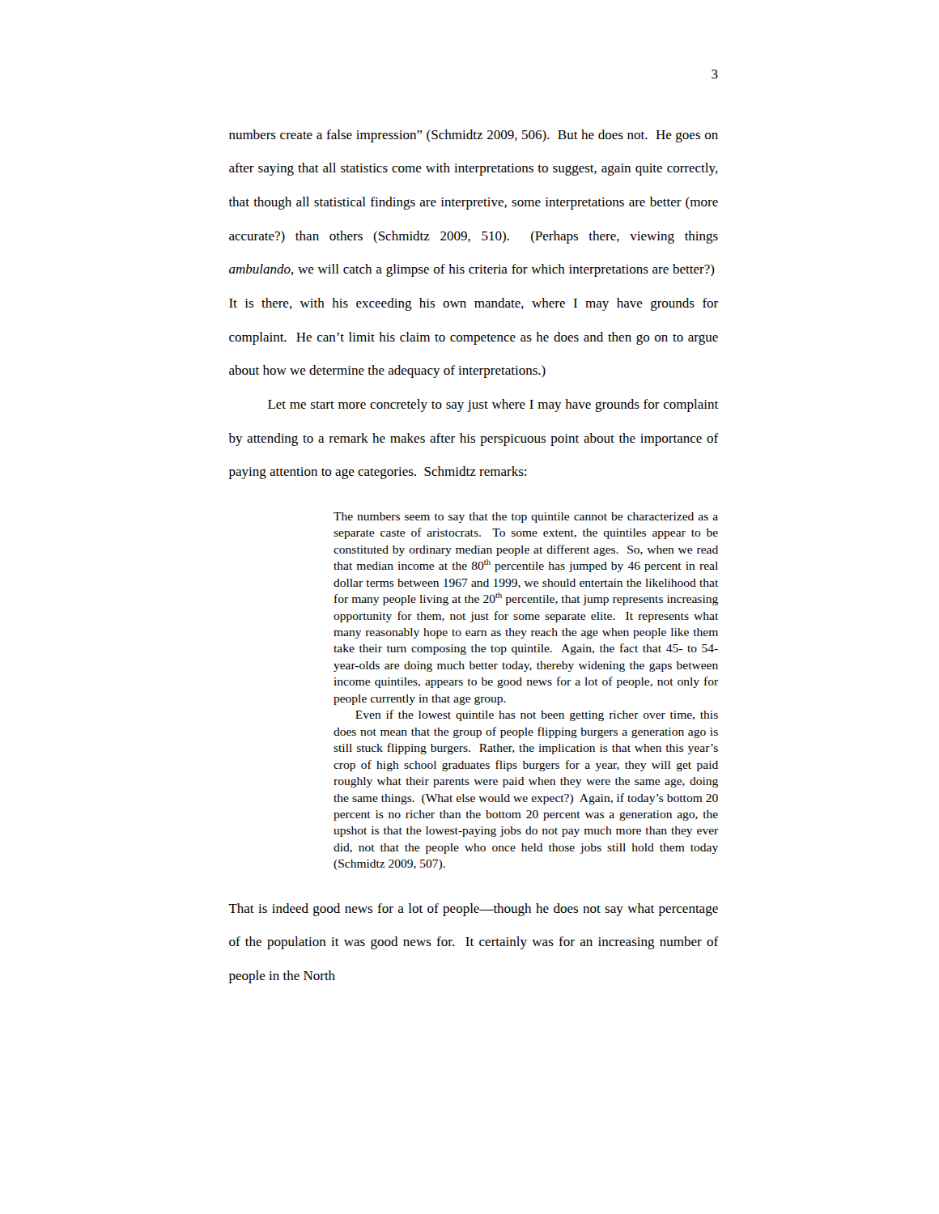3
numbers create a false impression” (Schmidtz 2009, 506). But he does not. He goes on after saying that all statistics come with interpretations to suggest, again quite correctly, that though all statistical findings are interpretive, some interpretations are better (more accurate?) than others (Schmidtz 2009, 510). (Perhaps there, viewing things ambulando, we will catch a glimpse of his criteria for which interpretations are better?) It is there, with his exceeding his own mandate, where I may have grounds for complaint. He can’t limit his claim to competence as he does and then go on to argue about how we determine the adequacy of interpretations.)
Let me start more concretely to say just where I may have grounds for complaint by attending to a remark he makes after his perspicuous point about the importance of paying attention to age categories. Schmidtz remarks:
The numbers seem to say that the top quintile cannot be characterized as a separate caste of aristocrats. To some extent, the quintiles appear to be constituted by ordinary median people at different ages. So, when we read that median income at the 80th percentile has jumped by 46 percent in real dollar terms between 1967 and 1999, we should entertain the likelihood that for many people living at the 20th percentile, that jump represents increasing opportunity for them, not just for some separate elite. It represents what many reasonably hope to earn as they reach the age when people like them take their turn composing the top quintile. Again, the fact that 45- to 54-year-olds are doing much better today, thereby widening the gaps between income quintiles, appears to be good news for a lot of people, not only for people currently in that age group.
Even if the lowest quintile has not been getting richer over time, this does not mean that the group of people flipping burgers a generation ago is still stuck flipping burgers. Rather, the implication is that when this year’s crop of high school graduates flips burgers for a year, they will get paid roughly what their parents were paid when they were the same age, doing the same things. (What else would we expect?) Again, if today’s bottom 20 percent is no richer than the bottom 20 percent was a generation ago, the upshot is that the lowest-paying jobs do not pay much more than they ever did, not that the people who once held those jobs still hold them today (Schmidtz 2009, 507).
That is indeed good news for a lot of people—though he does not say what percentage of the population it was good news for. It certainly was for an increasing number of people in the North